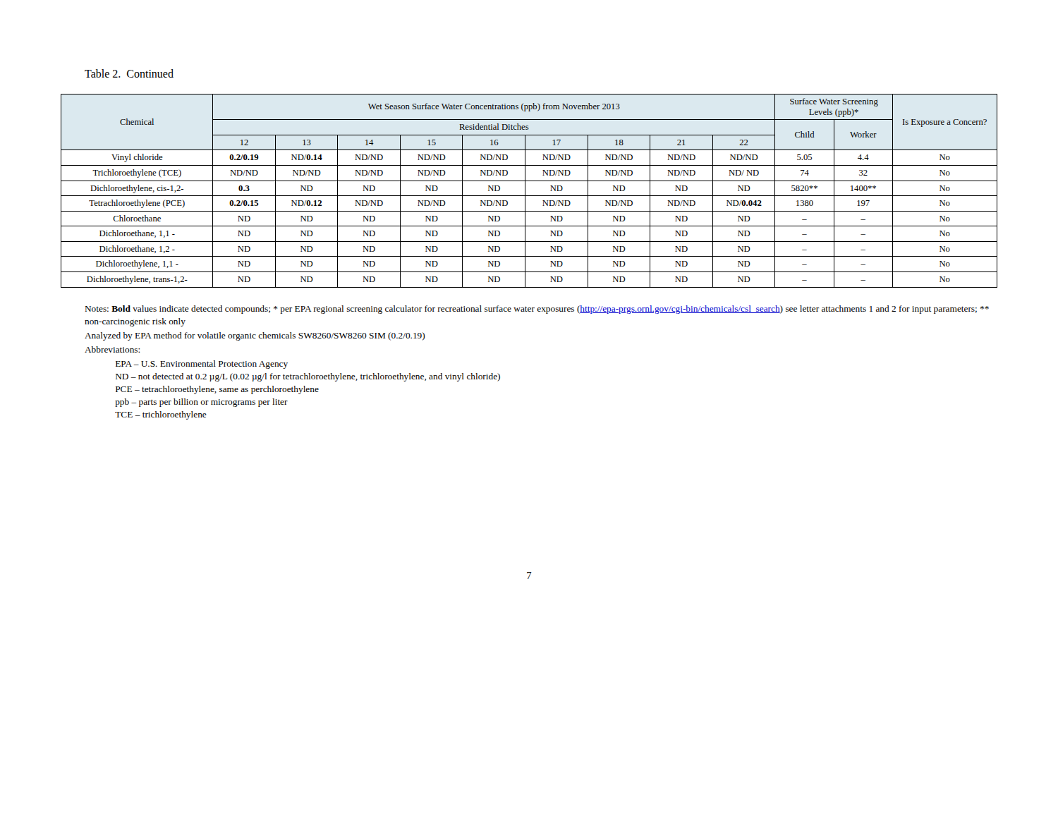Table 2. Continued
| Chemical | Wet Season Surface Water Concentrations (ppb) from November 2013 | Surface Water Screening Levels (ppb)* | Is Exposure a Concern? |
| --- | --- | --- | --- |
| Residential Ditches | Child | Worker |
| 12 | 13 | 14 | 15 | 16 | 17 | 18 | 21 | 22 |
| Vinyl chloride | 0.2/0.19 | ND/ 0.14 | ND/ND | ND/ND | ND/ND | ND/ND | ND/ND | ND/ND | ND/ND | 5.05 | 4.4 | No |
| Trichloroethylene (TCE) | ND/ND | ND/ND | ND/ND | ND/ND | ND/ND | ND/ND | ND/ND | ND/ND | ND/ ND | 74 | 32 | No |
| Dichloroethylene, cis-1,2- | 0.3 | ND | ND | ND | ND | ND | ND | ND | ND | 5820** | 1400** | No |
| Tetrachloroethylene (PCE) | 0.2/0.15 | ND/ 0.12 | ND/ND | ND/ND | ND/ND | ND/ND | ND/ND | ND/ND | ND/ 0.042 | 1380 | 197 | No |
| Chloroethane | ND | ND | ND | ND | ND | ND | ND | ND | ND | – | – | No |
| Dichloroethane, 1,1 - | ND | ND | ND | ND | ND | ND | ND | ND | ND | – | – | No |
| Dichloroethane, 1,2 - | ND | ND | ND | ND | ND | ND | ND | ND | ND | – | – | No |
| Dichloroethylene, 1,1 - | ND | ND | ND | ND | ND | ND | ND | ND | ND | – | – | No |
| Dichloroethylene, trans-1,2- | ND | ND | ND | ND | ND | ND | ND | ND | ND | – | – | No |
Notes: Bold values indicate detected compounds; * per EPA regional screening calculator for recreational surface water exposures (http://epa-prgs.ornl.gov/cgi-bin/chemicals/csl_search) see letter attachments 1 and 2 for input parameters; ** non-carcinogenic risk only
Analyzed by EPA method for volatile organic chemicals SW8260/SW8260 SIM (0.2/0.19)
Abbreviations:
EPA – U.S. Environmental Protection Agency
ND – not detected at 0.2 µg/L (0.02 µg/l for tetrachloroethylene, trichloroethylene, and vinyl chloride)
PCE – tetrachloroethylene, same as perchloroethylene
ppb – parts per billion or micrograms per liter
TCE – trichloroethylene
7